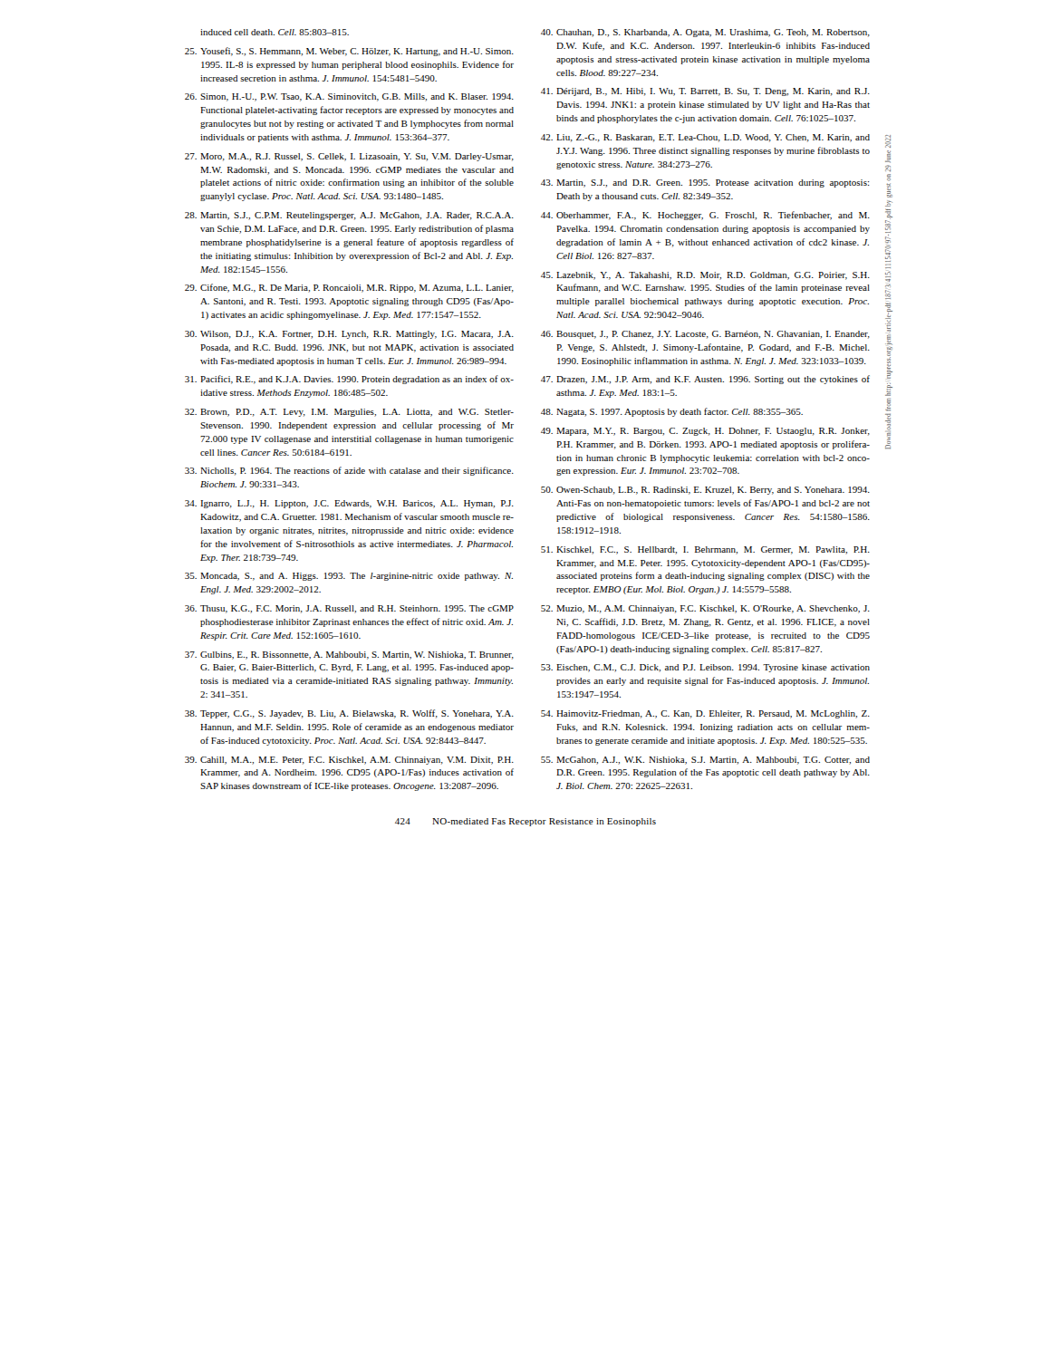Downloaded from http://rupress.org/jem/article-pdf/187/3/415/1115470/97-1587.pdf by guest on 29 June 2022
induced cell death. Cell. 85:803–815.
25. Yousefi, S., S. Hemmann, M. Weber, C. Hölzer, K. Hartung, and H.-U. Simon. 1995. IL-8 is expressed by human peripheral blood eosinophils. Evidence for increased secretion in asthma. J. Immunol. 154:5481–5490.
26. Simon, H.-U., P.W. Tsao, K.A. Siminovitch, G.B. Mills, and K. Blaser. 1994. Functional platelet-activating factor receptors are expressed by monocytes and granulocytes but not by resting or activated T and B lymphocytes from normal individuals or patients with asthma. J. Immunol. 153:364–377.
27. Moro, M.A., R.J. Russel, S. Cellek, I. Lizasoain, Y. Su, V.M. Darley-Usmar, M.W. Radomski, and S. Moncada. 1996. cGMP mediates the vascular and platelet actions of nitric oxide: confirmation using an inhibitor of the soluble guanylyl cyclase. Proc. Natl. Acad. Sci. USA. 93:1480–1485.
28. Martin, S.J., C.P.M. Reutelingsperger, A.J. McGahon, J.A. Rader, R.C.A.A. van Schie, D.M. LaFace, and D.R. Green. 1995. Early redistribution of plasma membrane phosphatidylserine is a general feature of apoptosis regardless of the initiating stimulus: Inhibition by overexpression of Bcl-2 and Abl. J. Exp. Med. 182:1545–1556.
29. Cifone, M.G., R. De Maria, P. Roncaioli, M.R. Rippo, M. Azuma, L.L. Lanier, A. Santoni, and R. Testi. 1993. Apoptotic signaling through CD95 (Fas/Apo-1) activates an acidic sphingomyelinase. J. Exp. Med. 177:1547–1552.
30. Wilson, D.J., K.A. Fortner, D.H. Lynch, R.R. Mattingly, I.G. Macara, J.A. Posada, and R.C. Budd. 1996. JNK, but not MAPK, activation is associated with Fas-mediated apoptosis in human T cells. Eur. J. Immunol. 26:989–994.
31. Pacifici, R.E., and K.J.A. Davies. 1990. Protein degradation as an index of oxidative stress. Methods Enzymol. 186:485–502.
32. Brown, P.D., A.T. Levy, I.M. Margulies, L.A. Liotta, and W.G. Stetler-Stevenson. 1990. Independent expression and cellular processing of Mr 72.000 type IV collagenase and interstitial collagenase in human tumorigenic cell lines. Cancer Res. 50:6184–6191.
33. Nicholls, P. 1964. The reactions of azide with catalase and their significance. Biochem. J. 90:331–343.
34. Ignarro, L.J., H. Lippton, J.C. Edwards, W.H. Baricos, A.L. Hyman, P.J. Kadowitz, and C.A. Gruetter. 1981. Mechanism of vascular smooth muscle relaxation by organic nitrates, nitrites, nitroprusside and nitric oxide: evidence for the involvement of S-nitrosothiols as active intermediates. J. Pharmacol. Exp. Ther. 218:739–749.
35. Moncada, S., and A. Higgs. 1993. The l-arginine-nitric oxide pathway. N. Engl. J. Med. 329:2002–2012.
36. Thusu, K.G., F.C. Morin, J.A. Russell, and R.H. Steinhorn. 1995. The cGMP phosphodiesterase inhibitor Zaprinast enhances the effect of nitric oxid. Am. J. Respir. Crit. Care Med. 152:1605–1610.
37. Gulbins, E., R. Bissonnette, A. Mahboubi, S. Martin, W. Nishioka, T. Brunner, G. Baier, G. Baier-Bitterlich, C. Byrd, F. Lang, et al. 1995. Fas-induced apoptosis is mediated via a ceramide-initiated RAS signaling pathway. Immunity. 2: 341–351.
38. Tepper, C.G., S. Jayadev, B. Liu, A. Bielawska, R. Wolff, S. Yonehara, Y.A. Hannun, and M.F. Seldin. 1995. Role of ceramide as an endogenous mediator of Fas-induced cytotoxicity. Proc. Natl. Acad. Sci. USA. 92:8443–8447.
39. Cahill, M.A., M.E. Peter, F.C. Kischkel, A.M. Chinnaiyan, V.M. Dixit, P.H. Krammer, and A. Nordheim. 1996. CD95 (APO-1/Fas) induces activation of SAP kinases downstream of ICE-like proteases. Oncogene. 13:2087–2096.
40. Chauhan, D., S. Kharbanda, A. Ogata, M. Urashima, G. Teoh, M. Robertson, D.W. Kufe, and K.C. Anderson. 1997. Interleukin-6 inhibits Fas-induced apoptosis and stress-activated protein kinase activation in multiple myeloma cells. Blood. 89:227–234.
41. Dérijard, B., M. Hibi, I. Wu, T. Barrett, B. Su, T. Deng, M. Karin, and R.J. Davis. 1994. JNK1: a protein kinase stimulated by UV light and Ha-Ras that binds and phosphorylates the c-jun activation domain. Cell. 76:1025–1037.
42. Liu, Z.-G., R. Baskaran, E.T. Lea-Chou, L.D. Wood, Y. Chen, M. Karin, and J.Y.J. Wang. 1996. Three distinct signalling responses by murine fibroblasts to genotoxic stress. Nature. 384:273–276.
43. Martin, S.J., and D.R. Green. 1995. Protease acitvation during apoptosis: Death by a thousand cuts. Cell. 82:349–352.
44. Oberhammer, F.A., K. Hochegger, G. Froschl, R. Tiefenbacher, and M. Pavelka. 1994. Chromatin condensation during apoptosis is accompanied by degradation of lamin A + B, without enhanced activation of cdc2 kinase. J. Cell Biol. 126: 827–837.
45. Lazebnik, Y., A. Takahashi, R.D. Moir, R.D. Goldman, G.G. Poirier, S.H. Kaufmann, and W.C. Earnshaw. 1995. Studies of the lamin proteinase reveal multiple parallel biochemical pathways during apoptotic execution. Proc. Natl. Acad. Sci. USA. 92:9042–9046.
46. Bousquet, J., P. Chanez, J.Y. Lacoste, G. Barnéon, N. Ghavanian, I. Enander, P. Venge, S. Ahlstedt, J. Simony-Lafontaine, P. Godard, and F.-B. Michel. 1990. Eosinophilic inflammation in asthma. N. Engl. J. Med. 323:1033–1039.
47. Drazen, J.M., J.P. Arm, and K.F. Austen. 1996. Sorting out the cytokines of asthma. J. Exp. Med. 183:1–5.
48. Nagata, S. 1997. Apoptosis by death factor. Cell. 88:355–365.
49. Mapara, M.Y., R. Bargou, C. Zugck, H. Dohner, F. Ustaoglu, R.R. Jonker, P.H. Krammer, and B. Dörken. 1993. APO-1 mediated apoptosis or proliferation in human chronic B lymphocytic leukemia: correlation with bcl-2 oncogen expression. Eur. J. Immunol. 23:702–708.
50. Owen-Schaub, L.B., R. Radinski, E. Kruzel, K. Berry, and S. Yonehara. 1994. Anti-Fas on non-hematopoietic tumors: levels of Fas/APO-1 and bcl-2 are not predictive of biological responsiveness. Cancer Res. 54:1580–1586. 158:1912–1918.
51. Kischkel, F.C., S. Hellbardt, I. Behrmann, M. Germer, M. Pawlita, P.H. Krammer, and M.E. Peter. 1995. Cytotoxicity-dependent APO-1 (Fas/CD95)-associated proteins form a death-inducing signaling complex (DISC) with the receptor. EMBO (Eur. Mol. Biol. Organ.) J. 14:5579–5588.
52. Muzio, M., A.M. Chinnaiyan, F.C. Kischkel, K. O'Rourke, A. Shevchenko, J. Ni, C. Scaffidi, J.D. Bretz, M. Zhang, R. Gentz, et al. 1996. FLICE, a novel FADD-homologous ICE/CED-3–like protease, is recruited to the CD95 (Fas/APO-1) death-inducing signaling complex. Cell. 85:817–827.
53. Eischen, C.M., C.J. Dick, and P.J. Leibson. 1994. Tyrosine kinase activation provides an early and requisite signal for Fas-induced apoptosis. J. Immunol. 153:1947–1954.
54. Haimovitz-Friedman, A., C. Kan, D. Ehleiter, R. Persaud, M. McLoghlin, Z. Fuks, and R.N. Kolesnick. 1994. Ionizing radiation acts on cellular membranes to generate ceramide and initiate apoptosis. J. Exp. Med. 180:525–535.
55. McGahon, A.J., W.K. Nishioka, S.J. Martin, A. Mahboubi, T.G. Cotter, and D.R. Green. 1995. Regulation of the Fas apoptotic cell death pathway by Abl. J. Biol. Chem. 270: 22625–22631.
424 NO-mediated Fas Receptor Resistance in Eosinophils